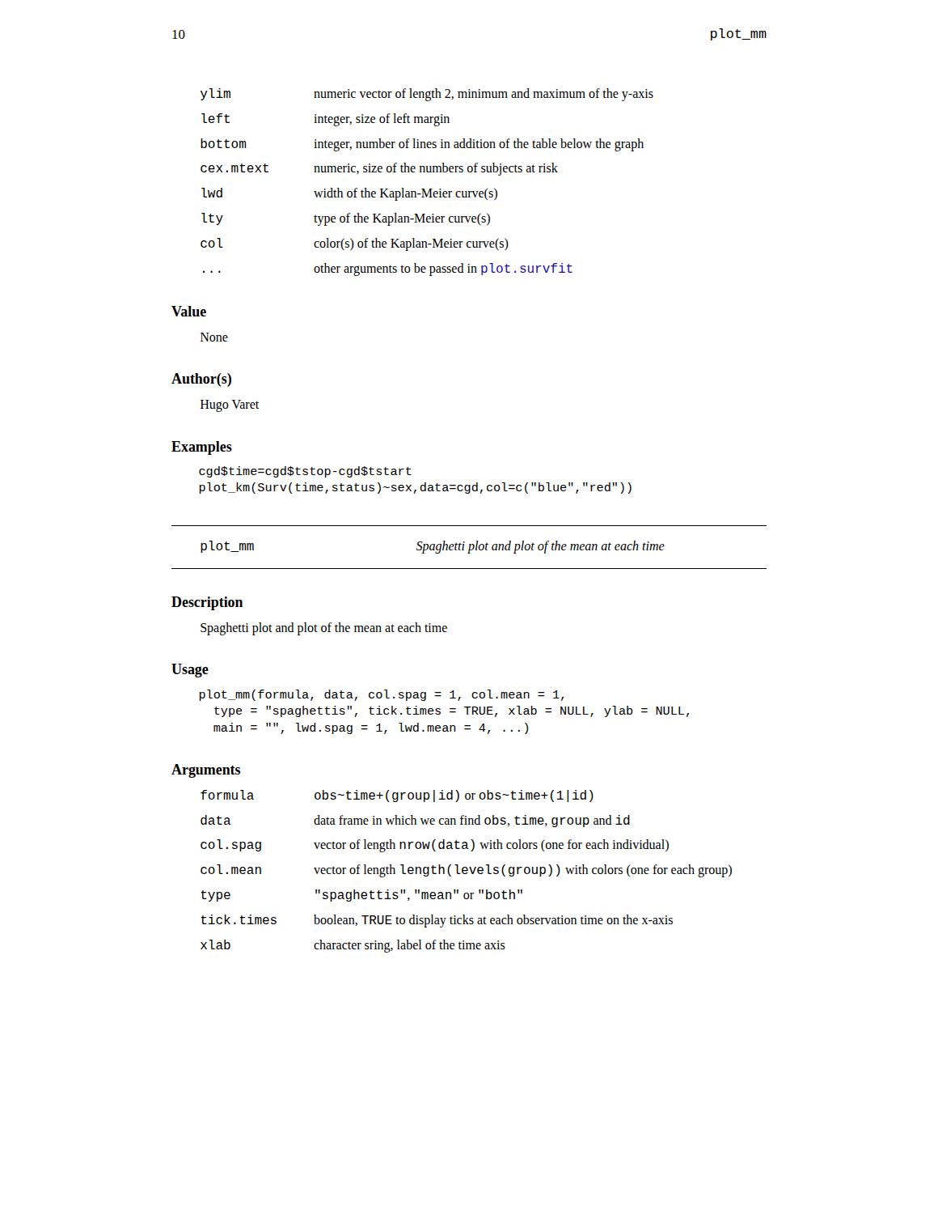10 plot_mm
ylim
numeric vector of length 2, minimum and maximum of the y-axis
left
integer, size of left margin
bottom
integer, number of lines in addition of the table below the graph
cex.mtext
numeric, size of the numbers of subjects at risk
lwd
width of the Kaplan-Meier curve(s)
lty
type of the Kaplan-Meier curve(s)
col
color(s) of the Kaplan-Meier curve(s)
...
other arguments to be passed in plot.survfit
Value
None
Author(s)
Hugo Varet
Examples
cgd$time=cgd$tstop-cgd$tstart
plot_km(Surv(time,status)~sex,data=cgd,col=c("blue","red"))
plot_mm Spaghetti plot and plot of the mean at each time
Description
Spaghetti plot and plot of the mean at each time
Usage
plot_mm(formula, data, col.spag = 1, col.mean = 1,
  type = "spaghettis", tick.times = TRUE, xlab = NULL, ylab = NULL,
  main = "", lwd.spag = 1, lwd.mean = 4, ...)
Arguments
formula
obs~time+(group|id) or obs~time+(1|id)
data
data frame in which we can find obs, time, group and id
col.spag
vector of length nrow(data) with colors (one for each individual)
col.mean
vector of length length(levels(group)) with colors (one for each group)
type
"spaghettis", "mean" or "both"
tick.times
boolean, TRUE to display ticks at each observation time on the x-axis
xlab
character sring, label of the time axis